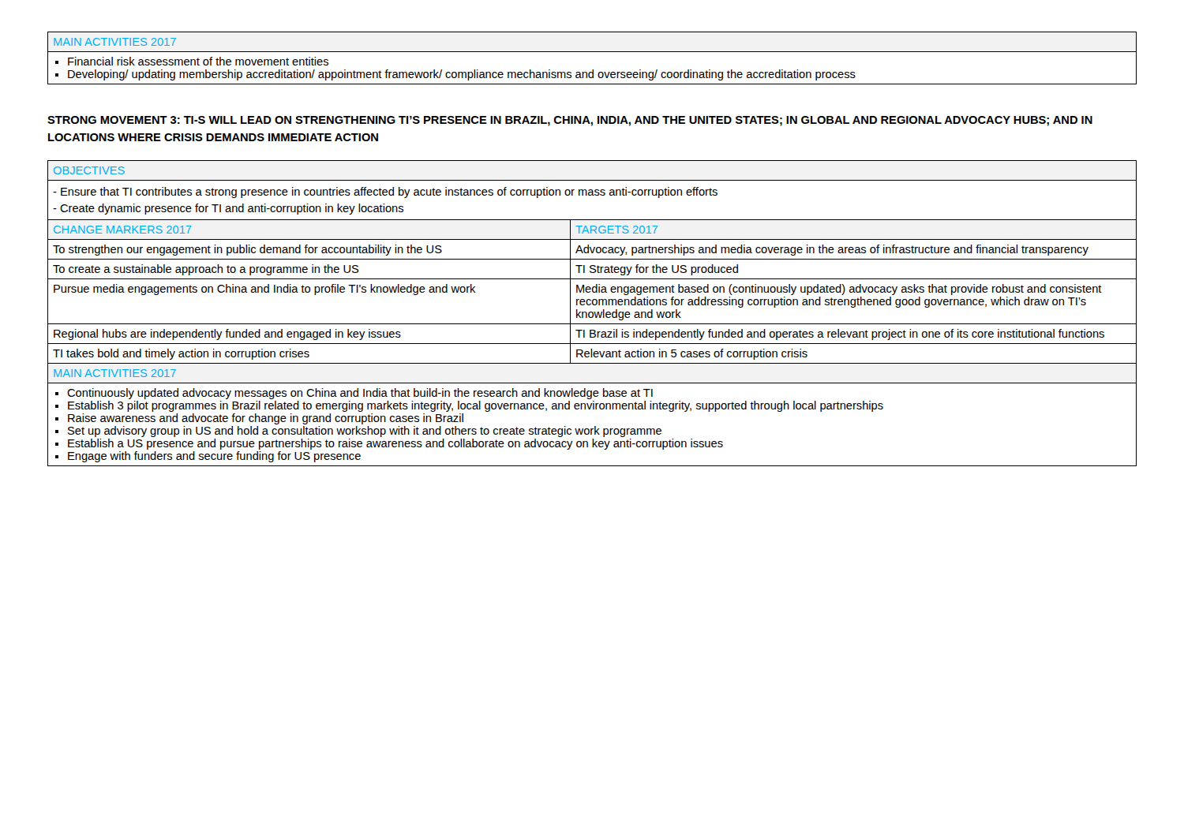| MAIN ACTIVITIES 2017 |
| Financial risk assessment of the movement entities Developing/ updating membership accreditation/ appointment framework/ compliance mechanisms and overseeing/ coordinating the accreditation process |
STRONG MOVEMENT 3: TI-S WILL LEAD ON STRENGTHENING TI’S PRESENCE IN BRAZIL, CHINA, INDIA, AND THE UNITED STATES; IN GLOBAL AND REGIONAL ADVOCACY HUBS; AND IN LOCATIONS WHERE CRISIS DEMANDS IMMEDIATE ACTION
| OBJECTIVES |
| - Ensure that TI contributes a strong presence in countries affected by acute instances of corruption or mass anti-corruption efforts - Create dynamic presence for TI and anti-corruption in key locations |
| CHANGE MARKERS 2017 | TARGETS 2017 |
| To strengthen our engagement in public demand for accountability in the US | Advocacy, partnerships and media coverage in the areas of infrastructure and financial transparency |
| To create a sustainable approach to a programme in the US | TI Strategy for the US produced |
| Pursue media engagements on China and India to profile TI's knowledge and work | Media engagement based on (continuously updated) advocacy asks that provide robust and consistent recommendations for addressing corruption and strengthened good governance, which draw on TI’s knowledge and work |
| Regional hubs are independently funded and engaged in key issues | TI Brazil is independently funded and operates a relevant project in one of its core institutional functions |
| TI takes bold and timely action in corruption crises | Relevant action in 5 cases of corruption crisis |
| MAIN ACTIVITIES 2017 |
| Continuously updated advocacy messages on China and India that build-in the research and knowledge base at TI Establish 3 pilot programmes in Brazil related to emerging markets integrity, local governance, and environmental integrity, supported through local partnerships Raise awareness and advocate for change in grand corruption cases in Brazil Set up advisory group in US and hold a consultation workshop with it and others to create strategic work programme Establish a US presence and pursue partnerships to raise awareness and collaborate on advocacy on key anti-corruption issues Engage with funders and secure funding for US presence |